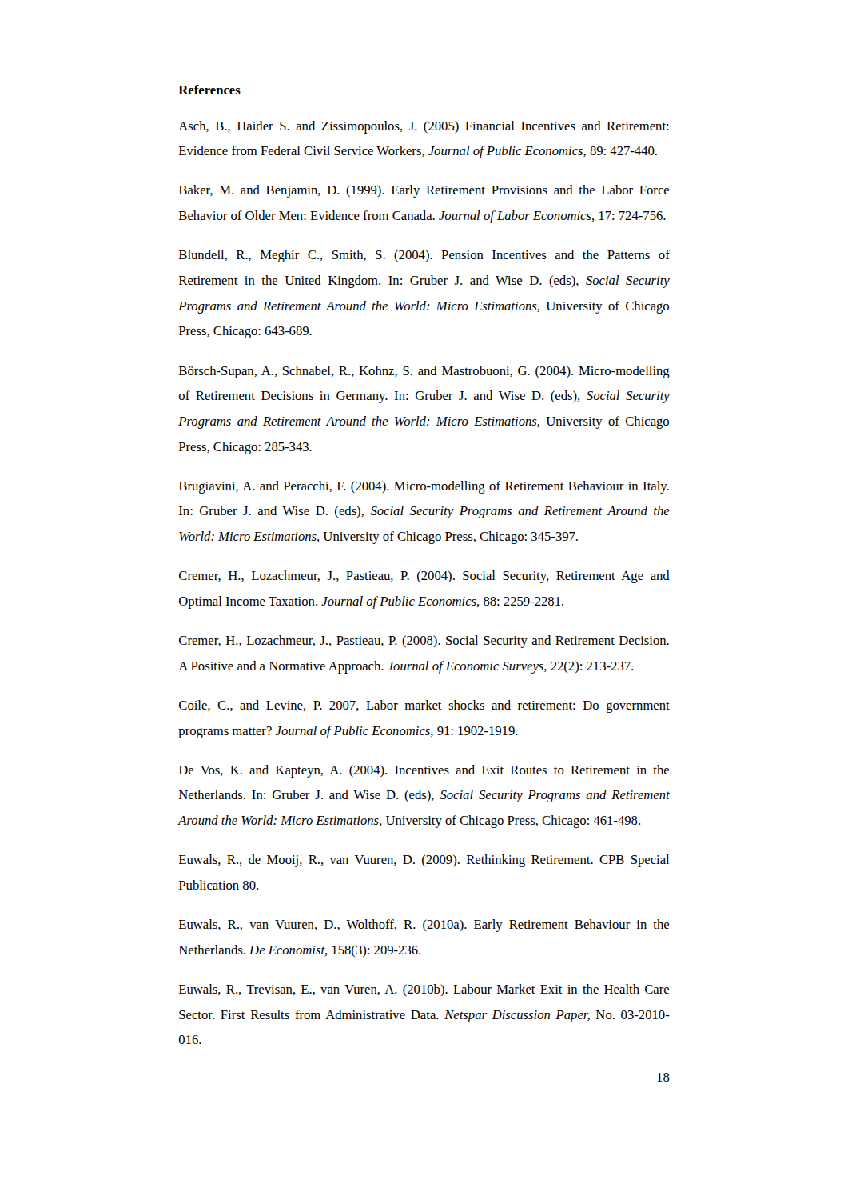References
Asch, B., Haider S. and Zissimopoulos, J. (2005) Financial Incentives and Retirement: Evidence from Federal Civil Service Workers, Journal of Public Economics, 89: 427-440.
Baker, M. and Benjamin, D. (1999). Early Retirement Provisions and the Labor Force Behavior of Older Men: Evidence from Canada. Journal of Labor Economics, 17: 724-756.
Blundell, R., Meghir C., Smith, S. (2004). Pension Incentives and the Patterns of Retirement in the United Kingdom. In: Gruber J. and Wise D. (eds), Social Security Programs and Retirement Around the World: Micro Estimations, University of Chicago Press, Chicago: 643-689.
Börsch-Supan, A., Schnabel, R., Kohnz, S. and Mastrobuoni, G. (2004). Micro-modelling of Retirement Decisions in Germany. In: Gruber J. and Wise D. (eds), Social Security Programs and Retirement Around the World: Micro Estimations, University of Chicago Press, Chicago: 285-343.
Brugiavini, A. and Peracchi, F. (2004). Micro-modelling of Retirement Behaviour in Italy. In: Gruber J. and Wise D. (eds), Social Security Programs and Retirement Around the World: Micro Estimations, University of Chicago Press, Chicago: 345-397.
Cremer, H., Lozachmeur, J., Pastieau, P. (2004). Social Security, Retirement Age and Optimal Income Taxation. Journal of Public Economics, 88: 2259-2281.
Cremer, H., Lozachmeur, J., Pastieau, P. (2008). Social Security and Retirement Decision. A Positive and a Normative Approach. Journal of Economic Surveys, 22(2): 213-237.
Coile, C., and Levine, P. 2007, Labor market shocks and retirement: Do government programs matter? Journal of Public Economics, 91: 1902-1919.
De Vos, K. and Kapteyn, A. (2004). Incentives and Exit Routes to Retirement in the Netherlands. In: Gruber J. and Wise D. (eds), Social Security Programs and Retirement Around the World: Micro Estimations, University of Chicago Press, Chicago: 461-498.
Euwals, R., de Mooij, R., van Vuuren, D. (2009). Rethinking Retirement. CPB Special Publication 80.
Euwals, R., van Vuuren, D., Wolthoff, R. (2010a). Early Retirement Behaviour in the Netherlands. De Economist, 158(3): 209-236.
Euwals, R., Trevisan, E., van Vuren, A. (2010b). Labour Market Exit in the Health Care Sector. First Results from Administrative Data. Netspar Discussion Paper, No. 03-2010-016.
18